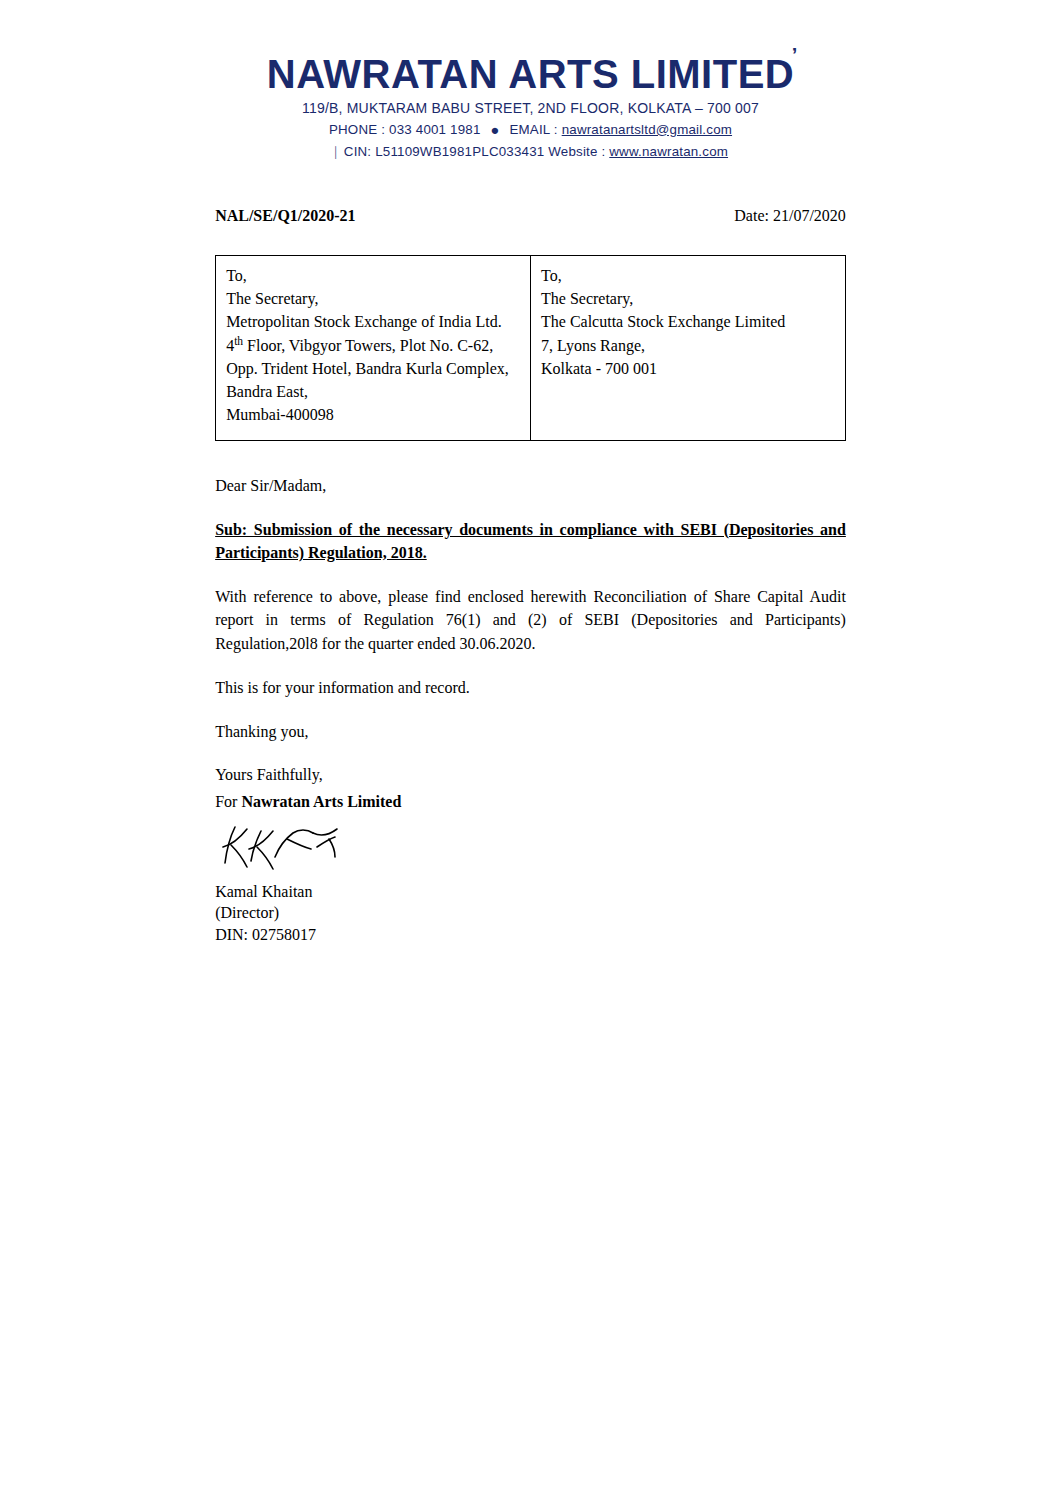NAWRATAN ARTS LIMITED
119/B, MUKTARAM BABU STREET, 2ND FLOOR, KOLKATA – 700 007
PHONE : 033 4001 1981 ● EMAIL : nawratanartsltd@gmail.com
CIN: L51109WB1981PLC033431 Website : www.nawratan.com
NAL/SE/Q1/2020-21
Date: 21/07/2020
| To, The Secretary, Metropolitan Stock Exchange of India Ltd. 4 th Floor, Vibgyor Towers, Plot No. C-62, Opp. Trident Hotel, Bandra Kurla Complex, Bandra East, Mumbai-400098 | To, The Secretary, The Calcutta Stock Exchange Limited 7, Lyons Range, Kolkata - 700 001 |
Dear Sir/Madam,
Sub: Submission of the necessary documents in compliance with SEBI (Depositories and Participants) Regulation, 2018.
With reference to above, please find enclosed herewith Reconciliation of Share Capital Audit report in terms of Regulation 76(1) and (2) of SEBI (Depositories and Participants) Regulation,20l8 for the quarter ended 30.06.2020.
This is for your information and record.
Thanking you,
Yours Faithfully,
For Nawratan Arts Limited
Kamal Khaitan
(Director)
DIN: 02758017